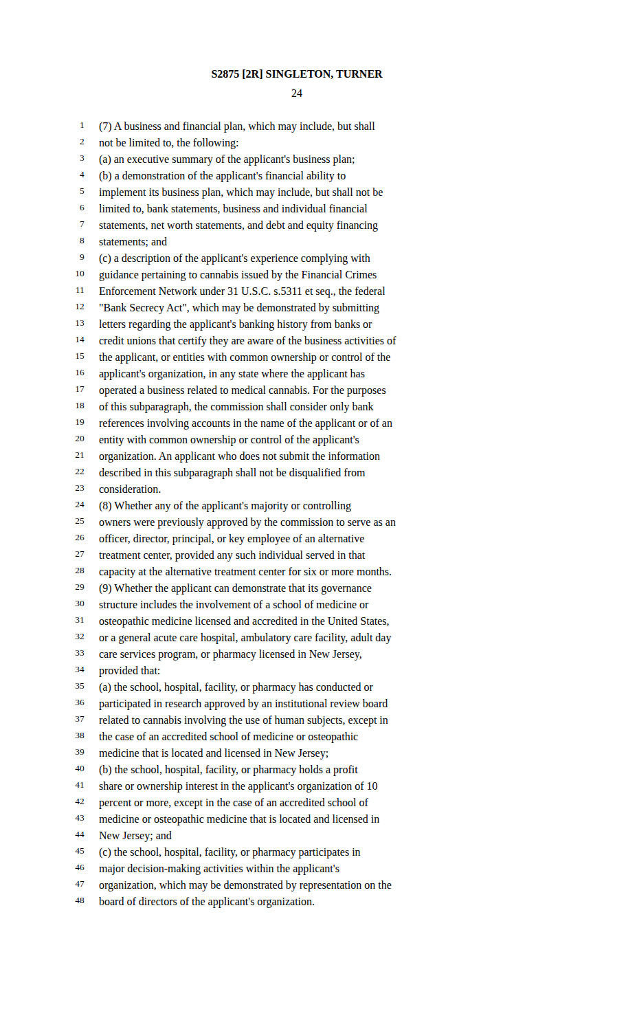S2875 [2R] SINGLETON, TURNER
24
(7) A business and financial plan, which may include, but shall
not be limited to, the following:
(a) an executive summary of the applicant's business plan;
(b) a demonstration of the applicant's financial ability to
implement its business plan, which may include, but shall not be
limited to, bank statements, business and individual financial
statements, net worth statements, and debt and equity financing
statements; and
(c) a description of the applicant's experience complying with
guidance pertaining to cannabis issued by the Financial Crimes
Enforcement Network under 31 U.S.C. s.5311 et seq., the federal
"Bank Secrecy Act", which may be demonstrated by submitting
letters regarding the applicant's banking history from banks or
credit unions that certify they are aware of the business activities of
the applicant, or entities with common ownership or control of the
applicant's organization, in any state where the applicant has
operated a business related to medical cannabis. For the purposes
of this subparagraph, the commission shall consider only bank
references involving accounts in the name of the applicant or of an
entity with common ownership or control of the applicant's
organization. An applicant who does not submit the information
described in this subparagraph shall not be disqualified from
consideration.
(8) Whether any of the applicant's majority or controlling
owners were previously approved by the commission to serve as an
officer, director, principal, or key employee of an alternative
treatment center, provided any such individual served in that
capacity at the alternative treatment center for six or more months.
(9) Whether the applicant can demonstrate that its governance
structure includes the involvement of a school of medicine or
osteopathic medicine licensed and accredited in the United States,
or a general acute care hospital, ambulatory care facility, adult day
care services program, or pharmacy licensed in New Jersey,
provided that:
(a) the school, hospital, facility, or pharmacy has conducted or
participated in research approved by an institutional review board
related to cannabis involving the use of human subjects, except in
the case of an accredited school of medicine or osteopathic
medicine that is located and licensed in New Jersey;
(b) the school, hospital, facility, or pharmacy holds a profit
share or ownership interest in the applicant's organization of 10
percent or more, except in the case of an accredited school of
medicine or osteopathic medicine that is located and licensed in
New Jersey; and
(c) the school, hospital, facility, or pharmacy participates in
major decision-making activities within the applicant's
organization, which may be demonstrated by representation on the
board of directors of the applicant's organization.